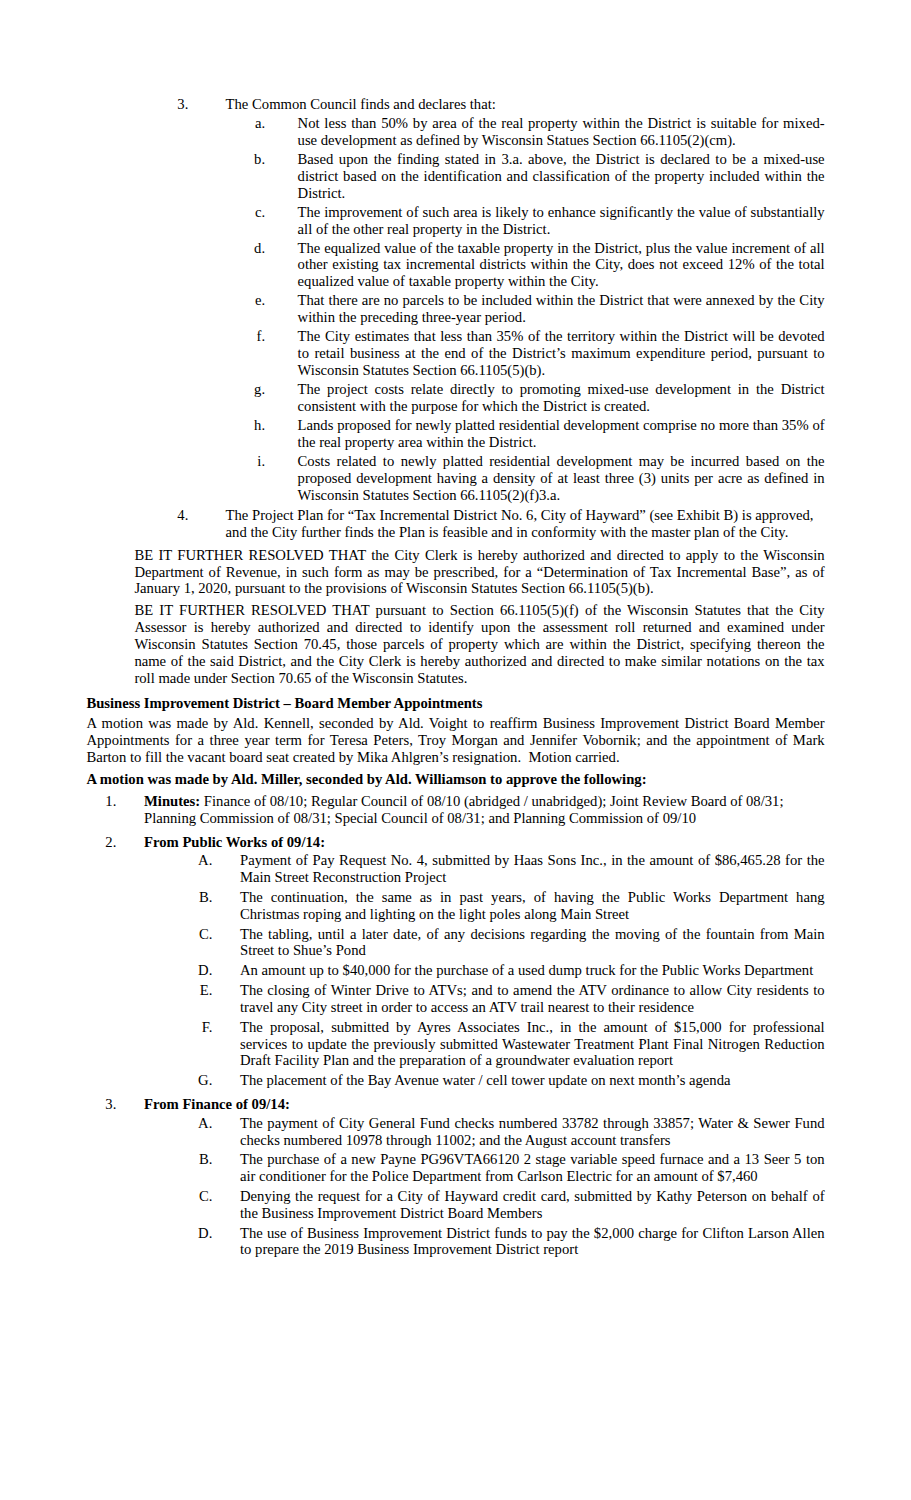The Common Council finds and declares that:
Not less than 50% by area of the real property within the District is suitable for mixed-use development as defined by Wisconsin Statues Section 66.1105(2)(cm).
Based upon the finding stated in 3.a. above, the District is declared to be a mixed-use district based on the identification and classification of the property included within the District.
The improvement of such area is likely to enhance significantly the value of substantially all of the other real property in the District.
The equalized value of the taxable property in the District, plus the value increment of all other existing tax incremental districts within the City, does not exceed 12% of the total equalized value of taxable property within the City.
That there are no parcels to be included within the District that were annexed by the City within the preceding three-year period.
The City estimates that less than 35% of the territory within the District will be devoted to retail business at the end of the District’s maximum expenditure period, pursuant to Wisconsin Statutes Section 66.1105(5)(b).
The project costs relate directly to promoting mixed-use development in the District consistent with the purpose for which the District is created.
Lands proposed for newly platted residential development comprise no more than 35% of the real property area within the District.
Costs related to newly platted residential development may be incurred based on the proposed development having a density of at least three (3) units per acre as defined in Wisconsin Statutes Section 66.1105(2)(f)3.a.
The Project Plan for “Tax Incremental District No. 6, City of Hayward” (see Exhibit B) is approved, and the City further finds the Plan is feasible and in conformity with the master plan of the City.
BE IT FURTHER RESOLVED THAT the City Clerk is hereby authorized and directed to apply to the Wisconsin Department of Revenue, in such form as may be prescribed, for a “Determination of Tax Incremental Base”, as of January 1, 2020, pursuant to the provisions of Wisconsin Statutes Section 66.1105(5)(b).
BE IT FURTHER RESOLVED THAT pursuant to Section 66.1105(5)(f) of the Wisconsin Statutes that the City Assessor is hereby authorized and directed to identify upon the assessment roll returned and examined under Wisconsin Statutes Section 70.45, those parcels of property which are within the District, specifying thereon the name of the said District, and the City Clerk is hereby authorized and directed to make similar notations on the tax roll made under Section 70.65 of the Wisconsin Statutes.
Business Improvement District – Board Member Appointments
A motion was made by Ald. Kennell, seconded by Ald. Voight to reaffirm Business Improvement District Board Member Appointments for a three year term for Teresa Peters, Troy Morgan and Jennifer Vobornik; and the appointment of Mark Barton to fill the vacant board seat created by Mika Ahlgren’s resignation. Motion carried.
A motion was made by Ald. Miller, seconded by Ald. Williamson to approve the following:
Minutes: Finance of 08/10; Regular Council of 08/10 (abridged / unabridged); Joint Review Board of 08/31; Planning Commission of 08/31; Special Council of 08/31; and Planning Commission of 09/10
From Public Works of 09/14:
Payment of Pay Request No. 4, submitted by Haas Sons Inc., in the amount of $86,465.28 for the Main Street Reconstruction Project
The continuation, the same as in past years, of having the Public Works Department hang Christmas roping and lighting on the light poles along Main Street
The tabling, until a later date, of any decisions regarding the moving of the fountain from Main Street to Shue’s Pond
An amount up to $40,000 for the purchase of a used dump truck for the Public Works Department
The closing of Winter Drive to ATVs; and to amend the ATV ordinance to allow City residents to travel any City street in order to access an ATV trail nearest to their residence
The proposal, submitted by Ayres Associates Inc., in the amount of $15,000 for professional services to update the previously submitted Wastewater Treatment Plant Final Nitrogen Reduction Draft Facility Plan and the preparation of a groundwater evaluation report
The placement of the Bay Avenue water / cell tower update on next month’s agenda
From Finance of 09/14:
The payment of City General Fund checks numbered 33782 through 33857; Water & Sewer Fund checks numbered 10978 through 11002; and the August account transfers
The purchase of a new Payne PG96VTA66120 2 stage variable speed furnace and a 13 Seer 5 ton air conditioner for the Police Department from Carlson Electric for an amount of $7,460
Denying the request for a City of Hayward credit card, submitted by Kathy Peterson on behalf of the Business Improvement District Board Members
The use of Business Improvement District funds to pay the $2,000 charge for Clifton Larson Allen to prepare the 2019 Business Improvement District report